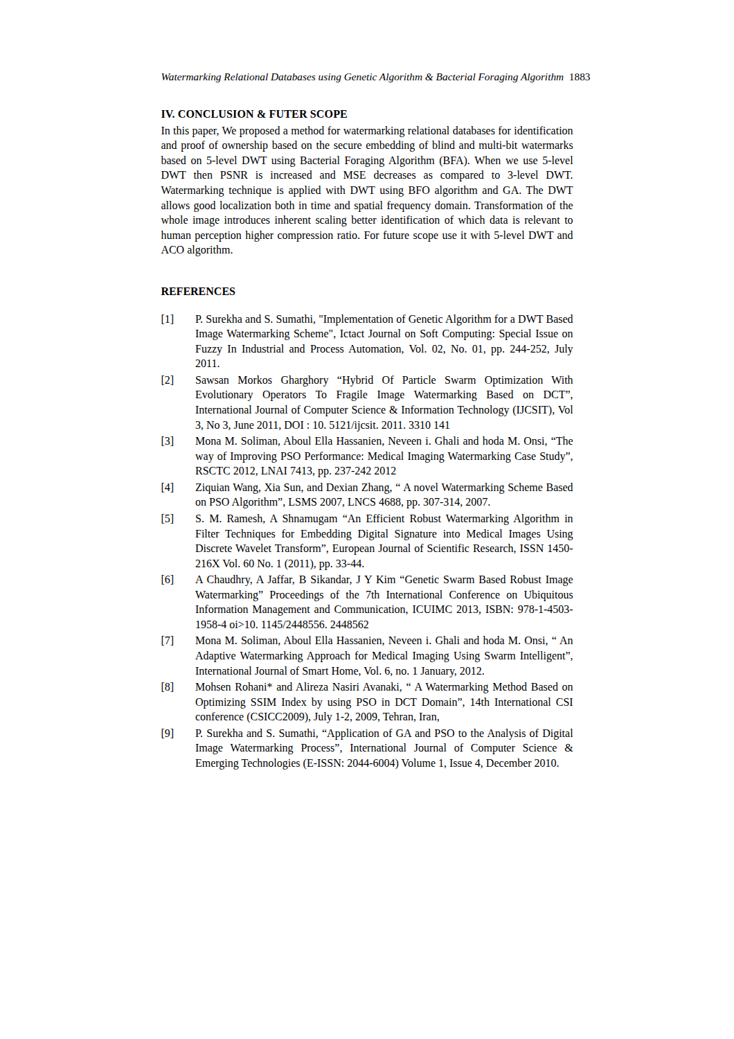Watermarking Relational Databases using Genetic Algorithm & Bacterial Foraging Algorithm 1883
IV. Conclusion & Futer Scope
In this paper, We proposed a method for watermarking relational databases for identification and proof of ownership based on the secure embedding of blind and multi-bit watermarks based on 5-level DWT using Bacterial Foraging Algorithm (BFA). When we use 5-level DWT then PSNR is increased and MSE decreases as compared to 3-level DWT. Watermarking technique is applied with DWT using BFO algorithm and GA. The DWT allows good localization both in time and spatial frequency domain. Transformation of the whole image introduces inherent scaling better identification of which data is relevant to human perception higher compression ratio. For future scope use it with 5-level DWT and ACO algorithm.
REFERENCES
[1] P. Surekha and S. Sumathi, "Implementation of Genetic Algorithm for a DWT Based Image Watermarking Scheme", Ictact Journal on Soft Computing: Special Issue on Fuzzy In Industrial and Process Automation, Vol. 02, No. 01, pp. 244-252, July 2011.
[2] Sawsan Morkos Gharghory “Hybrid Of Particle Swarm Optimization With Evolutionary Operators To Fragile Image Watermarking Based on DCT”, International Journal of Computer Science & Information Technology (IJCSIT), Vol 3, No 3, June 2011, DOI : 10. 5121/ijcsit. 2011. 3310 141
[3] Mona M. Soliman, Aboul Ella Hassanien, Neveen i. Ghali and hoda M. Onsi, “The way of Improving PSO Performance: Medical Imaging Watermarking Case Study”, RSCTC 2012, LNAI 7413, pp. 237-242 2012
[4] Ziquian Wang, Xia Sun, and Dexian Zhang, “ A novel Watermarking Scheme Based on PSO Algorithm”, LSMS 2007, LNCS 4688, pp. 307-314, 2007.
[5] S. M. Ramesh, A Shnamugam “An Efficient Robust Watermarking Algorithm in Filter Techniques for Embedding Digital Signature into Medical Images Using Discrete Wavelet Transform”, European Journal of Scientific Research, ISSN 1450-216X Vol. 60 No. 1 (2011), pp. 33-44.
[6] A Chaudhry, A Jaffar, B Sikandar, J Y Kim “Genetic Swarm Based Robust Image Watermarking” Proceedings of the 7th International Conference on Ubiquitous Information Management and Communication, ICUIMC 2013, ISBN: 978-1-4503-1958-4 oi>10. 1145/2448556. 2448562
[7] Mona M. Soliman, Aboul Ella Hassanien, Neveen i. Ghali and hoda M. Onsi, “ An Adaptive Watermarking Approach for Medical Imaging Using Swarm Intelligent”, International Journal of Smart Home, Vol. 6, no. 1 January, 2012.
[8] Mohsen Rohani* and Alireza Nasiri Avanaki, “ A Watermarking Method Based on Optimizing SSIM Index by using PSO in DCT Domain”, 14th International CSI conference (CSICC2009), July 1-2, 2009, Tehran, Iran,
[9] P. Surekha and S. Sumathi, “Application of GA and PSO to the Analysis of Digital Image Watermarking Process”, International Journal of Computer Science & Emerging Technologies (E-ISSN: 2044-6004) Volume 1, Issue 4, December 2010.